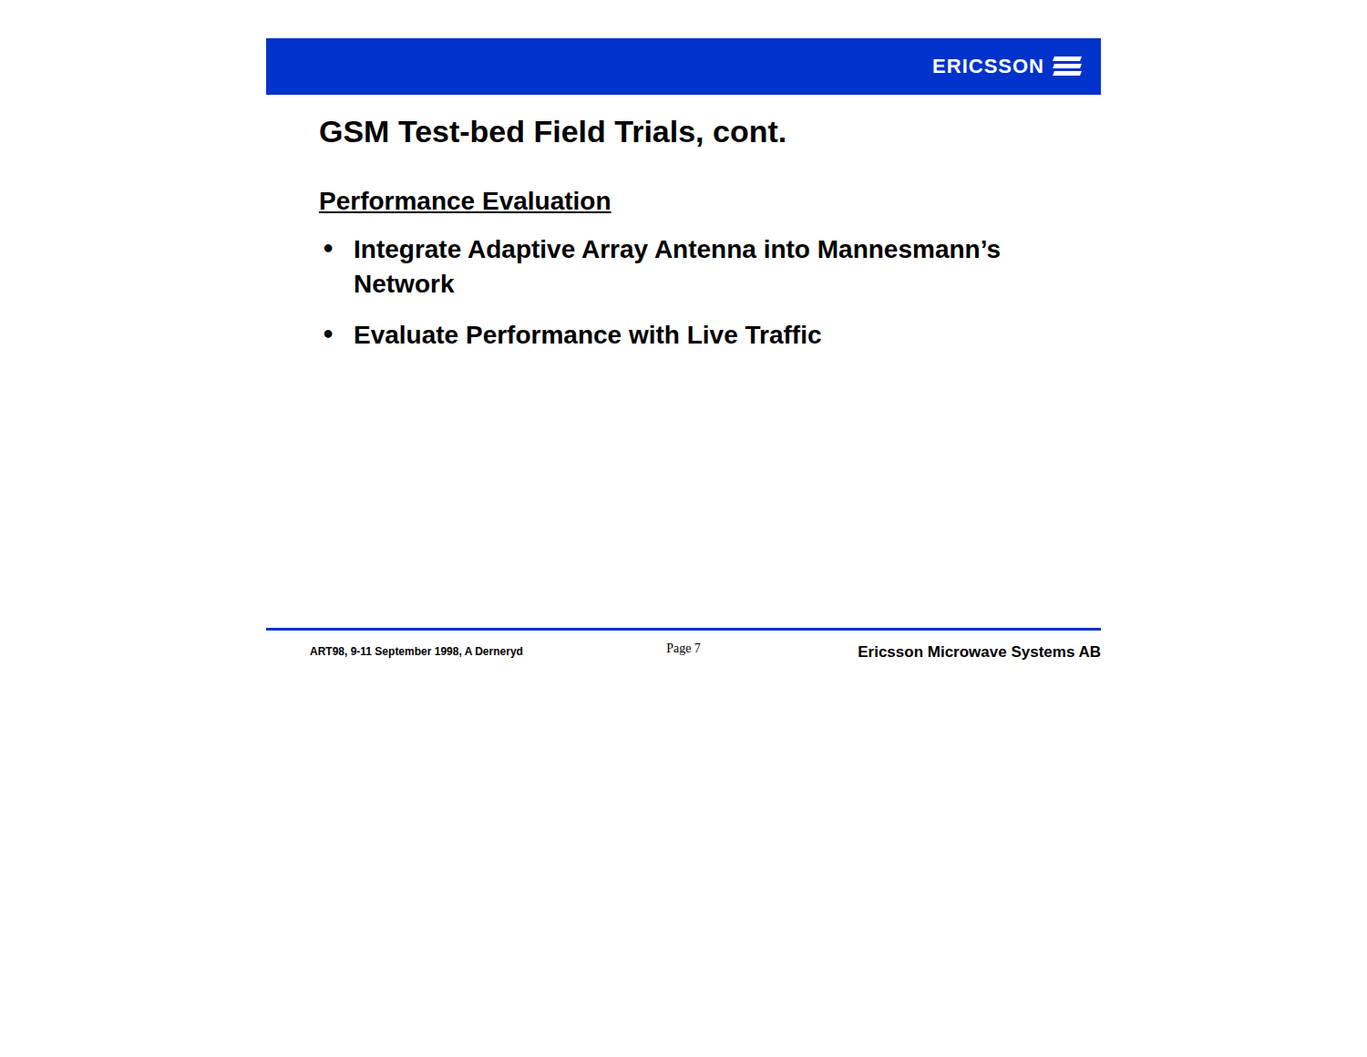ERICSSON
GSM Test-bed Field Trials, cont.
Performance Evaluation
Integrate Adaptive Array Antenna into Mannesmann’s Network
Evaluate Performance with Live Traffic
ART98, 9-11 September 1998, A Derneryd
Page 7
Ericsson Microwave Systems AB